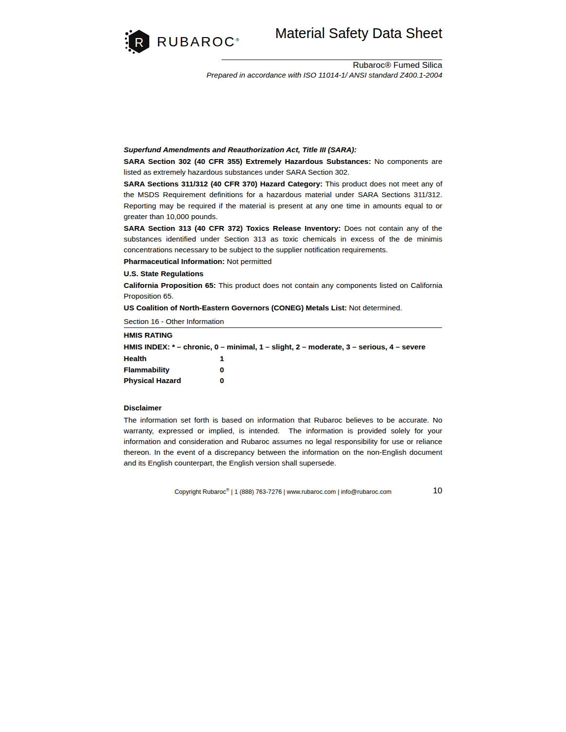R
RUBAROC®
Material Safety Data Sheet
Rubaroc® Fumed Silica
Prepared in accordance with ISO 11014-1/ ANSI standard Z400.1-2004
Superfund Amendments and Reauthorization Act, Title III (SARA):
SARA Section 302 (40 CFR 355) Extremely Hazardous Substances: No components are listed as extremely hazardous substances under SARA Section 302.
SARA Sections 311/312 (40 CFR 370) Hazard Category: This product does not meet any of the MSDS Requirement definitions for a hazardous material under SARA Sections 311/312. Reporting may be required if the material is present at any one time in amounts equal to or greater than 10,000 pounds.
SARA Section 313 (40 CFR 372) Toxics Release Inventory: Does not contain any of the substances identified under Section 313 as toxic chemicals in excess of the de minimis concentrations necessary to be subject to the supplier notification requirements.
Pharmaceutical Information: Not permitted
U.S. State Regulations
California Proposition 65: This product does not contain any components listed on California Proposition 65.
US Coalition of North-Eastern Governors (CONEG) Metals List: Not determined.
Section 16 - Other Information
HMIS RATING
HMIS INDEX: * – chronic, 0 – minimal, 1 – slight, 2 – moderate, 3 – serious, 4 – severe
Health
1
Flammability
0
Physical Hazard
0
Disclaimer
The information set forth is based on information that Rubaroc believes to be accurate. No warranty, expressed or implied, is intended. The information is provided solely for your information and consideration and Rubaroc assumes no legal responsibility for use or reliance thereon. In the event of a discrepancy between the information on the non-English document and its English counterpart, the English version shall supersede.
Copyright Rubaroc® | 1 (888) 763-7276 | www.rubaroc.com | info@rubaroc.com
10